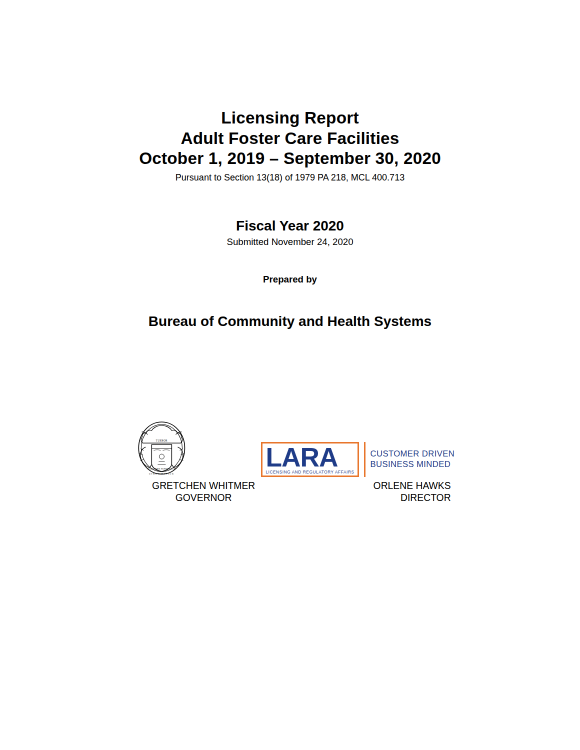Licensing Report
Adult Foster Care Facilities
October 1, 2019 – September 30, 2020
Pursuant to Section 13(18) of 1979 PA 218, MCL 400.713
Fiscal Year 2020
Submitted November 24, 2020
Prepared by
Bureau of Community and Health Systems
TUEBOR SI QUAERIS PENINSULAM CIRCUMSPICE
LARA
LICENSING AND REGULATORY AFFAIRS
CUSTOMER DRIVEN
BUSINESS MINDED
GRETCHEN WHITMER
GOVERNOR
ORLENE HAWKS
DIRECTOR